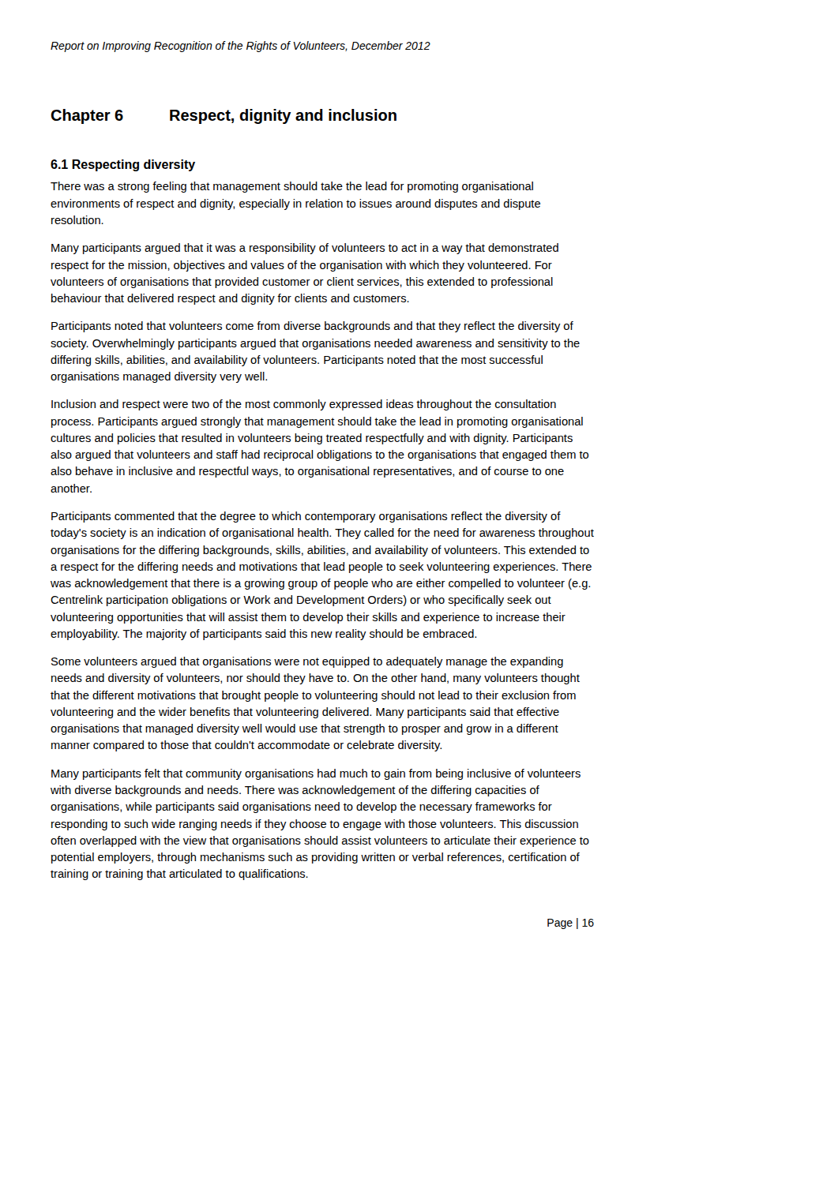Report on Improving Recognition of the Rights of Volunteers, December 2012
Chapter 6 Respect, dignity and inclusion
6.1 Respecting diversity
There was a strong feeling that management should take the lead for promoting organisational environments of respect and dignity, especially in relation to issues around disputes and dispute resolution.
Many participants argued that it was a responsibility of volunteers to act in a way that demonstrated respect for the mission, objectives and values of the organisation with which they volunteered. For volunteers of organisations that provided customer or client services, this extended to professional behaviour that delivered respect and dignity for clients and customers.
Participants noted that volunteers come from diverse backgrounds and that they reflect the diversity of society. Overwhelmingly participants argued that organisations needed awareness and sensitivity to the differing skills, abilities, and availability of volunteers. Participants noted that the most successful organisations managed diversity very well.
Inclusion and respect were two of the most commonly expressed ideas throughout the consultation process. Participants argued strongly that management should take the lead in promoting organisational cultures and policies that resulted in volunteers being treated respectfully and with dignity. Participants also argued that volunteers and staff had reciprocal obligations to the organisations that engaged them to also behave in inclusive and respectful ways, to organisational representatives, and of course to one another.
Participants commented that the degree to which contemporary organisations reflect the diversity of today's society is an indication of organisational health. They called for the need for awareness throughout organisations for the differing backgrounds, skills, abilities, and availability of volunteers. This extended to a respect for the differing needs and motivations that lead people to seek volunteering experiences. There was acknowledgement that there is a growing group of people who are either compelled to volunteer (e.g. Centrelink participation obligations or Work and Development Orders) or who specifically seek out volunteering opportunities that will assist them to develop their skills and experience to increase their employability. The majority of participants said this new reality should be embraced.
Some volunteers argued that organisations were not equipped to adequately manage the expanding needs and diversity of volunteers, nor should they have to. On the other hand, many volunteers thought that the different motivations that brought people to volunteering should not lead to their exclusion from volunteering and the wider benefits that volunteering delivered. Many participants said that effective organisations that managed diversity well would use that strength to prosper and grow in a different manner compared to those that couldn't accommodate or celebrate diversity.
Many participants felt that community organisations had much to gain from being inclusive of volunteers with diverse backgrounds and needs. There was acknowledgement of the differing capacities of organisations, while participants said organisations need to develop the necessary frameworks for responding to such wide ranging needs if they choose to engage with those volunteers. This discussion often overlapped with the view that organisations should assist volunteers to articulate their experience to potential employers, through mechanisms such as providing written or verbal references, certification of training or training that articulated to qualifications.
Page | 16